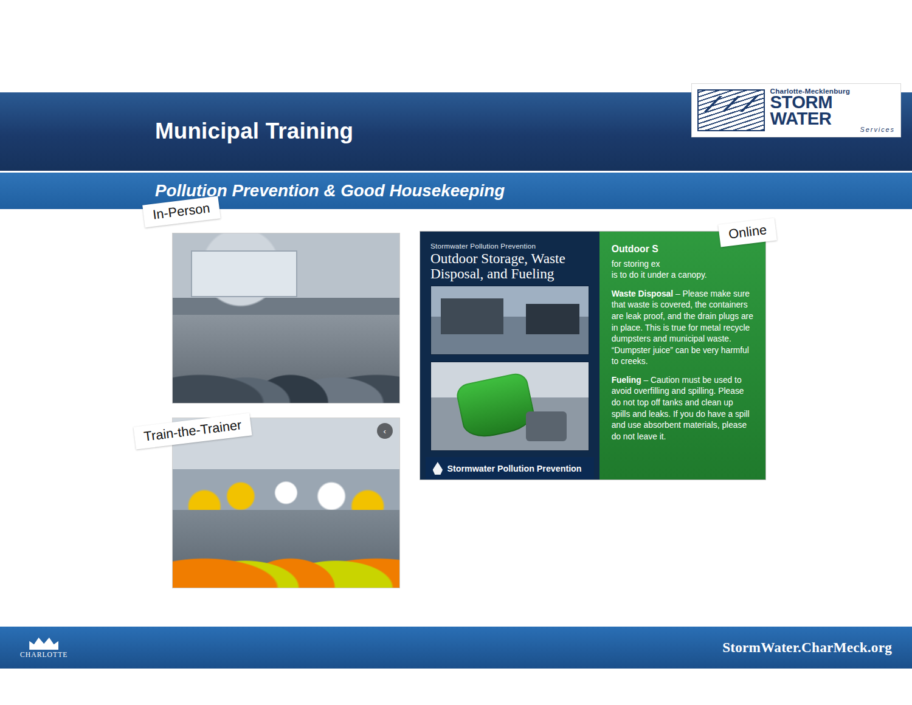Municipal Training
Charlotte-Mecklenburg
STORM
WATER
Services
Pollution Prevention & Good Housekeeping
In-Person
Train-the-Trainer
× ‹
Online
Stormwater Pollution Prevention
Outdoor Storage, Waste
Disposal, and Fueling
Stormwater Pollution Prevention
Outdoor Storage
for storing ex
is to do it under a canopy.
Waste Disposal – Please make sure that waste is covered, the containers are leak proof, and the drain plugs are in place. This is true for metal recycle dumpsters and municipal waste. “Dumpster juice” can be very harmful to creeks.
Fueling – Caution must be used to avoid overfilling and spilling. Please do not top off tanks and clean up spills and leaks. If you do have a spill and use absorbent materials, please do not leave it.
CHARLOTTE
StormWater.CharMeck.org